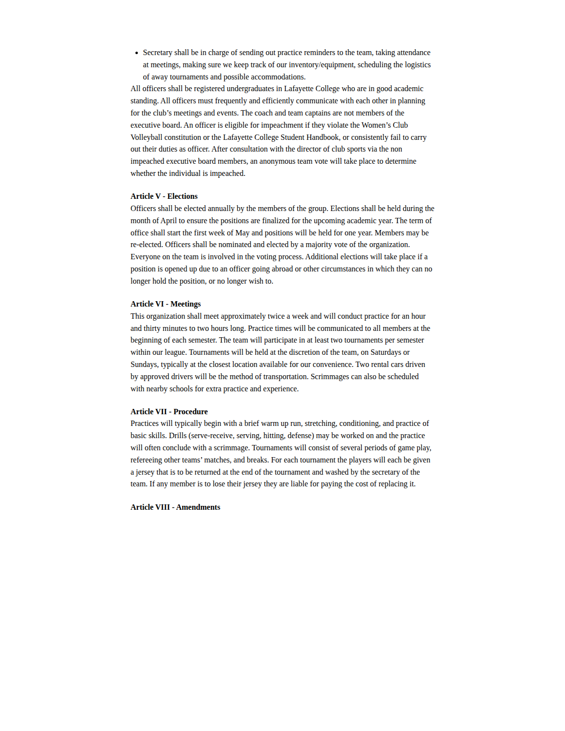Secretary shall be in charge of sending out practice reminders to the team, taking attendance at meetings, making sure we keep track of our inventory/equipment, scheduling the logistics of away tournaments and possible accommodations.
All officers shall be registered undergraduates in Lafayette College who are in good academic standing. All officers must frequently and efficiently communicate with each other in planning for the club’s meetings and events. The coach and team captains are not members of the executive board. An officer is eligible for impeachment if they violate the Women’s Club Volleyball constitution or the Lafayette College Student Handbook, or consistently fail to carry out their duties as officer. After consultation with the director of club sports via the non impeached executive board members, an anonymous team vote will take place to determine whether the individual is impeached.
Article V - Elections
Officers shall be elected annually by the members of the group. Elections shall be held during the month of April to ensure the positions are finalized for the upcoming academic year. The term of office shall start the first week of May and positions will be held for one year. Members may be re-elected. Officers shall be nominated and elected by a majority vote of the organization. Everyone on the team is involved in the voting process. Additional elections will take place if a position is opened up due to an officer going abroad or other circumstances in which they can no longer hold the position, or no longer wish to.
Article VI - Meetings
This organization shall meet approximately twice a week and will conduct practice for an hour and thirty minutes to two hours long. Practice times will be communicated to all members at the beginning of each semester. The team will participate in at least two tournaments per semester within our league. Tournaments will be held at the discretion of the team, on Saturdays or Sundays, typically at the closest location available for our convenience. Two rental cars driven by approved drivers will be the method of transportation. Scrimmages can also be scheduled with nearby schools for extra practice and experience.
Article VII - Procedure
Practices will typically begin with a brief warm up run, stretching, conditioning, and practice of basic skills. Drills (serve-receive, serving, hitting, defense) may be worked on and the practice will often conclude with a scrimmage. Tournaments will consist of several periods of game play, refereeing other teams’ matches, and breaks. For each tournament the players will each be given a jersey that is to be returned at the end of the tournament and washed by the secretary of the team. If any member is to lose their jersey they are liable for paying the cost of replacing it.
Article VIII - Amendments